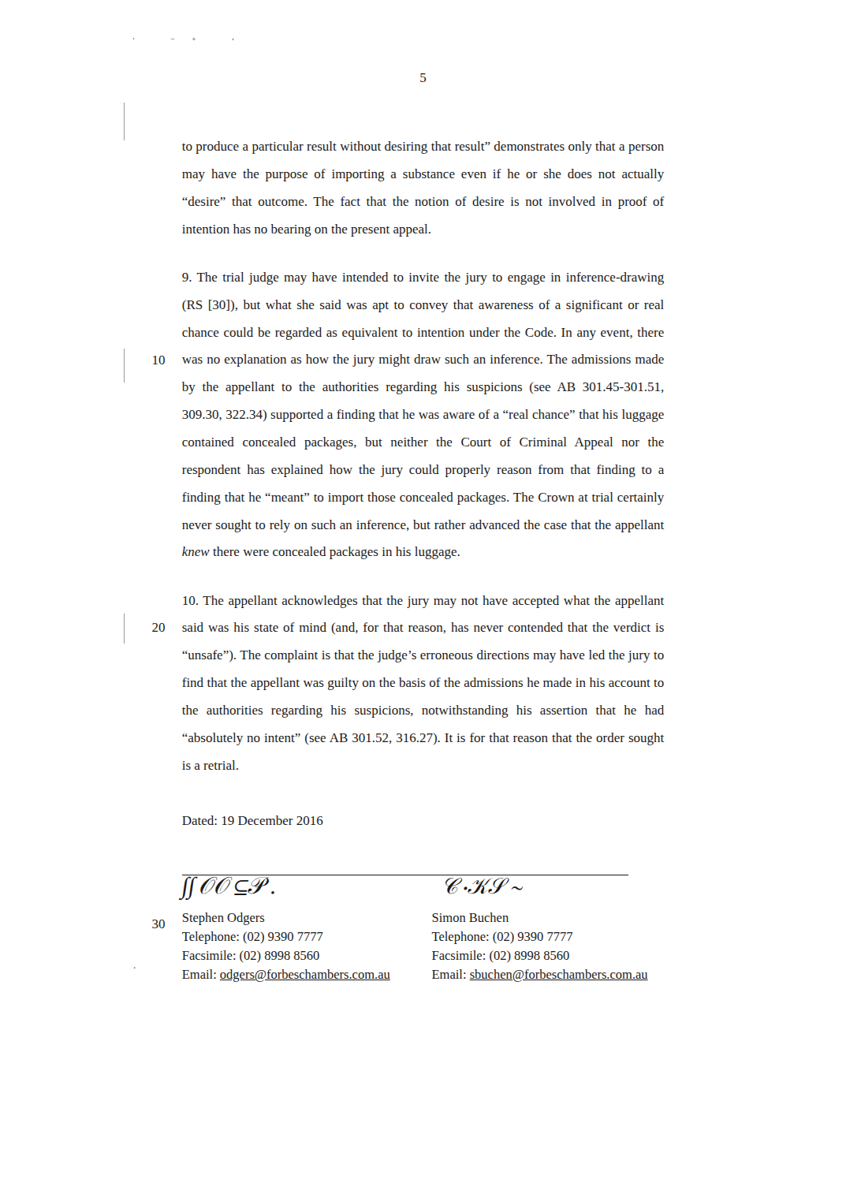′ ⁻⁺ ‘
5
to produce a particular result without desiring that result” demonstrates only that a person may have the purpose of importing a substance even if he or she does not actually “desire” that outcome. The fact that the notion of desire is not involved in proof of intention has no bearing on the present appeal.
10 9. The trial judge may have intended to invite the jury to engage in inference-drawing (RS [30]), but what she said was apt to convey that awareness of a significant or real chance could be regarded as equivalent to intention under the Code. In any event, there was no explanation as how the jury might draw such an inference. The admissions made by the appellant to the authorities regarding his suspicions (see AB 301.45-301.51, 309.30, 322.34) supported a finding that he was aware of a “real chance” that his luggage contained concealed packages, but neither the Court of Criminal Appeal nor the respondent has explained how the jury could properly reason from that finding to a finding that he “meant” to import those concealed packages. The Crown at trial certainly never sought to rely on such an inference, but rather advanced the case that the appellant knew there were concealed packages in his luggage.
20 10. The appellant acknowledges that the jury may not have accepted what the appellant said was his state of mind (and, for that reason, has never contended that the verdict is “unsafe”). The complaint is that the judge’s erroneous directions may have led the jury to find that the appellant was guilty on the basis of the admissions he made in his account to the authorities regarding his suspicions, notwithstanding his assertion that he had “absolutely no intent” (see AB 301.52, 316.27). It is for that reason that the order sought is a retrial.
Dated: 19 December 2016
| ∫∫ 𝒪𝒪 ⊆𝒫 . Stephen Odgers Telephone: (02) 9390 7777 Facsimile: (02) 8998 8560 Email: odgers@forbeschambers.com.au | 𝒞 ⋅𝒦𝒮 ∼ Simon Buchen Telephone: (02) 9390 7777 Facsimile: (02) 8998 8560 Email: sbuchen@forbeschambers.com.au |
30
·